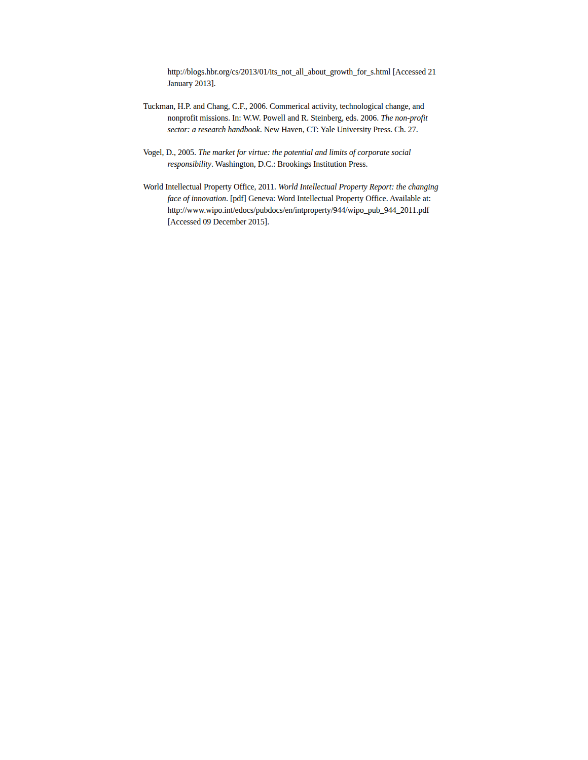http://blogs.hbr.org/cs/2013/01/its_not_all_about_growth_for_s.html [Accessed 21 January 2013].
Tuckman, H.P. and Chang, C.F., 2006. Commerical activity, technological change, and nonprofit missions. In: W.W. Powell and R. Steinberg, eds. 2006. The non-profit sector: a research handbook. New Haven, CT: Yale University Press. Ch. 27.
Vogel, D., 2005. The market for virtue: the potential and limits of corporate social responsibility. Washington, D.C.: Brookings Institution Press.
World Intellectual Property Office, 2011. World Intellectual Property Report: the changing face of innovation. [pdf] Geneva: Word Intellectual Property Office. Available at: http://www.wipo.int/edocs/pubdocs/en/intproperty/944/wipo_pub_944_2011.pdf [Accessed 09 December 2015].